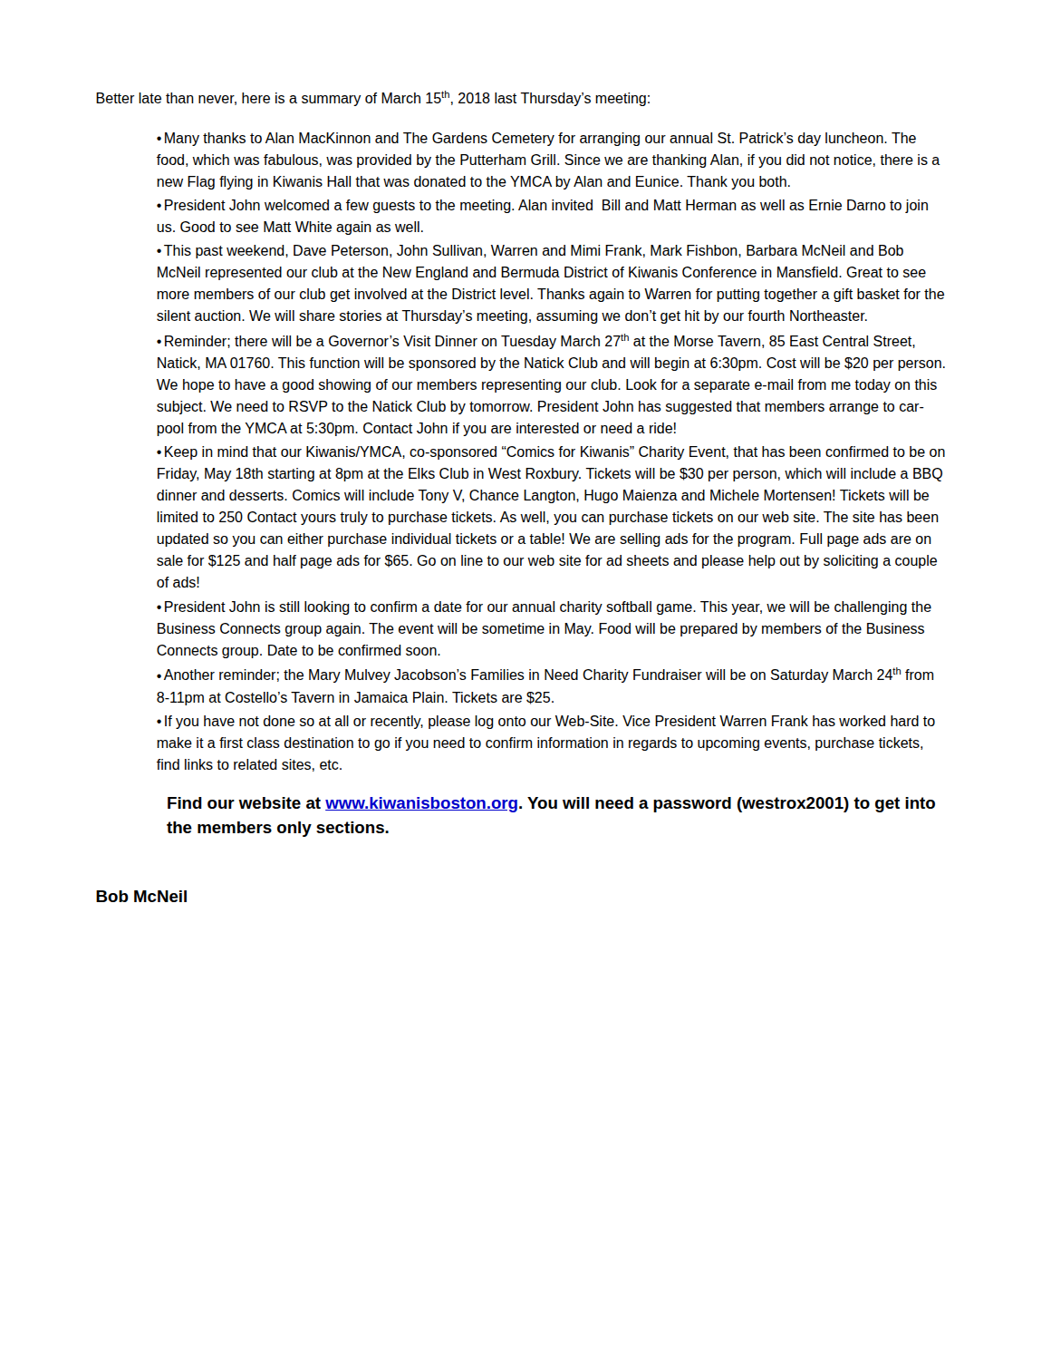Better late than never, here is a summary of March 15th, 2018 last Thursday’s meeting:
Many thanks to Alan MacKinnon and The Gardens Cemetery for arranging our annual St. Patrick’s day luncheon. The food, which was fabulous, was provided by the Putterham Grill. Since we are thanking Alan, if you did not notice, there is a new Flag flying in Kiwanis Hall that was donated to the YMCA by Alan and Eunice. Thank you both.
President John welcomed a few guests to the meeting. Alan invited Bill and Matt Herman as well as Ernie Darno to join us. Good to see Matt White again as well.
This past weekend, Dave Peterson, John Sullivan, Warren and Mimi Frank, Mark Fishbon, Barbara McNeil and Bob McNeil represented our club at the New England and Bermuda District of Kiwanis Conference in Mansfield. Great to see more members of our club get involved at the District level. Thanks again to Warren for putting together a gift basket for the silent auction. We will share stories at Thursday’s meeting, assuming we don’t get hit by our fourth Northeaster.
Reminder; there will be a Governor’s Visit Dinner on Tuesday March 27th at the Morse Tavern, 85 East Central Street, Natick, MA 01760. This function will be sponsored by the Natick Club and will begin at 6:30pm. Cost will be $20 per person. We hope to have a good showing of our members representing our club. Look for a separate e-mail from me today on this subject. We need to RSVP to the Natick Club by tomorrow. President John has suggested that members arrange to car-pool from the YMCA at 5:30pm. Contact John if you are interested or need a ride!
Keep in mind that our Kiwanis/YMCA, co-sponsored “Comics for Kiwanis” Charity Event, that has been confirmed to be on Friday, May 18th starting at 8pm at the Elks Club in West Roxbury. Tickets will be $30 per person, which will include a BBQ dinner and desserts. Comics will include Tony V, Chance Langton, Hugo Maienza and Michele Mortensen! Tickets will be limited to 250 Contact yours truly to purchase tickets. As well, you can purchase tickets on our web site. The site has been updated so you can either purchase individual tickets or a table! We are selling ads for the program. Full page ads are on sale for $125 and half page ads for $65. Go on line to our web site for ad sheets and please help out by soliciting a couple of ads!
President John is still looking to confirm a date for our annual charity softball game. This year, we will be challenging the Business Connects group again. The event will be sometime in May. Food will be prepared by members of the Business Connects group. Date to be confirmed soon.
Another reminder; the Mary Mulvey Jacobson’s Families in Need Charity Fundraiser will be on Saturday March 24th from 8-11pm at Costello’s Tavern in Jamaica Plain. Tickets are $25.
If you have not done so at all or recently, please log onto our Web-Site. Vice President Warren Frank has worked hard to make it a first class destination to go if you need to confirm information in regards to upcoming events, purchase tickets, find links to related sites, etc.
Find our website at www.kiwanisboston.org. You will need a password (westrox2001) to get into the members only sections.
Bob McNeil